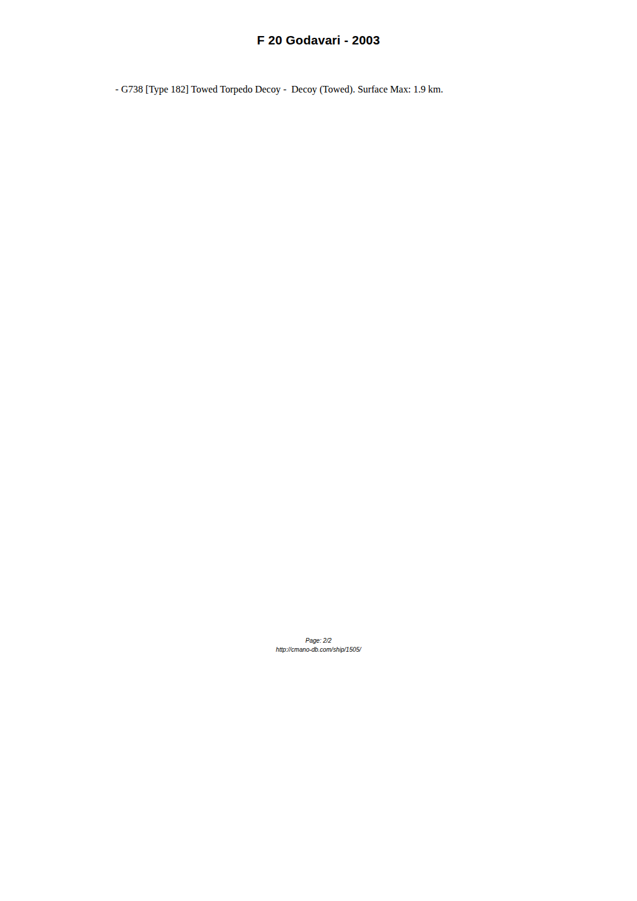F 20 Godavari - 2003
- G738 [Type 182] Towed Torpedo Decoy - Decoy (Towed). Surface Max: 1.9 km.
Page: 2/2
http://cmano-db.com/ship/1505/